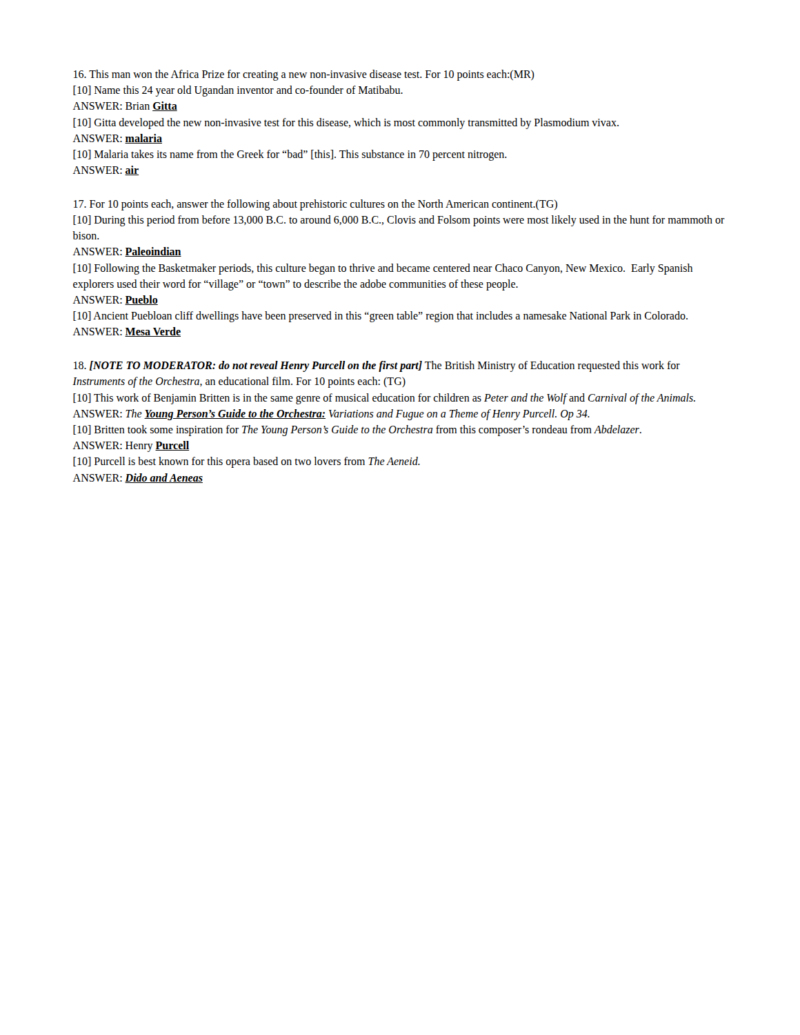16. This man won the Africa Prize for creating a new non-invasive disease test. For 10 points each:(MR)
[10] Name this 24 year old Ugandan inventor and co-founder of Matibabu.
ANSWER: Brian Gitta
[10] Gitta developed the new non-invasive test for this disease, which is most commonly transmitted by Plasmodium vivax.
ANSWER: malaria
[10] Malaria takes its name from the Greek for “bad” [this]. This substance in 70 percent nitrogen.
ANSWER: air
17. For 10 points each, answer the following about prehistoric cultures on the North American continent.(TG)
[10] During this period from before 13,000 B.C. to around 6,000 B.C., Clovis and Folsom points were most likely used in the hunt for mammoth or bison.
ANSWER: Paleoindian
[10] Following the Basketmaker periods, this culture began to thrive and became centered near Chaco Canyon, New Mexico. Early Spanish explorers used their word for “village” or “town” to describe the adobe communities of these people.
ANSWER: Pueblo
[10] Ancient Puebloan cliff dwellings have been preserved in this “green table” region that includes a namesake National Park in Colorado.
ANSWER: Mesa Verde
18. [NOTE TO MODERATOR: do not reveal Henry Purcell on the first part] The British Ministry of Education requested this work for Instruments of the Orchestra, an educational film. For 10 points each: (TG)
[10] This work of Benjamin Britten is in the same genre of musical education for children as Peter and the Wolf and Carnival of the Animals.
ANSWER: The Young Person’s Guide to the Orchestra: Variations and Fugue on a Theme of Henry Purcell. Op 34.
[10] Britten took some inspiration for The Young Person’s Guide to the Orchestra from this composer’s rondeau from Abdelazer.
ANSWER: Henry Purcell
[10] Purcell is best known for this opera based on two lovers from The Aeneid.
ANSWER: Dido and Aeneas